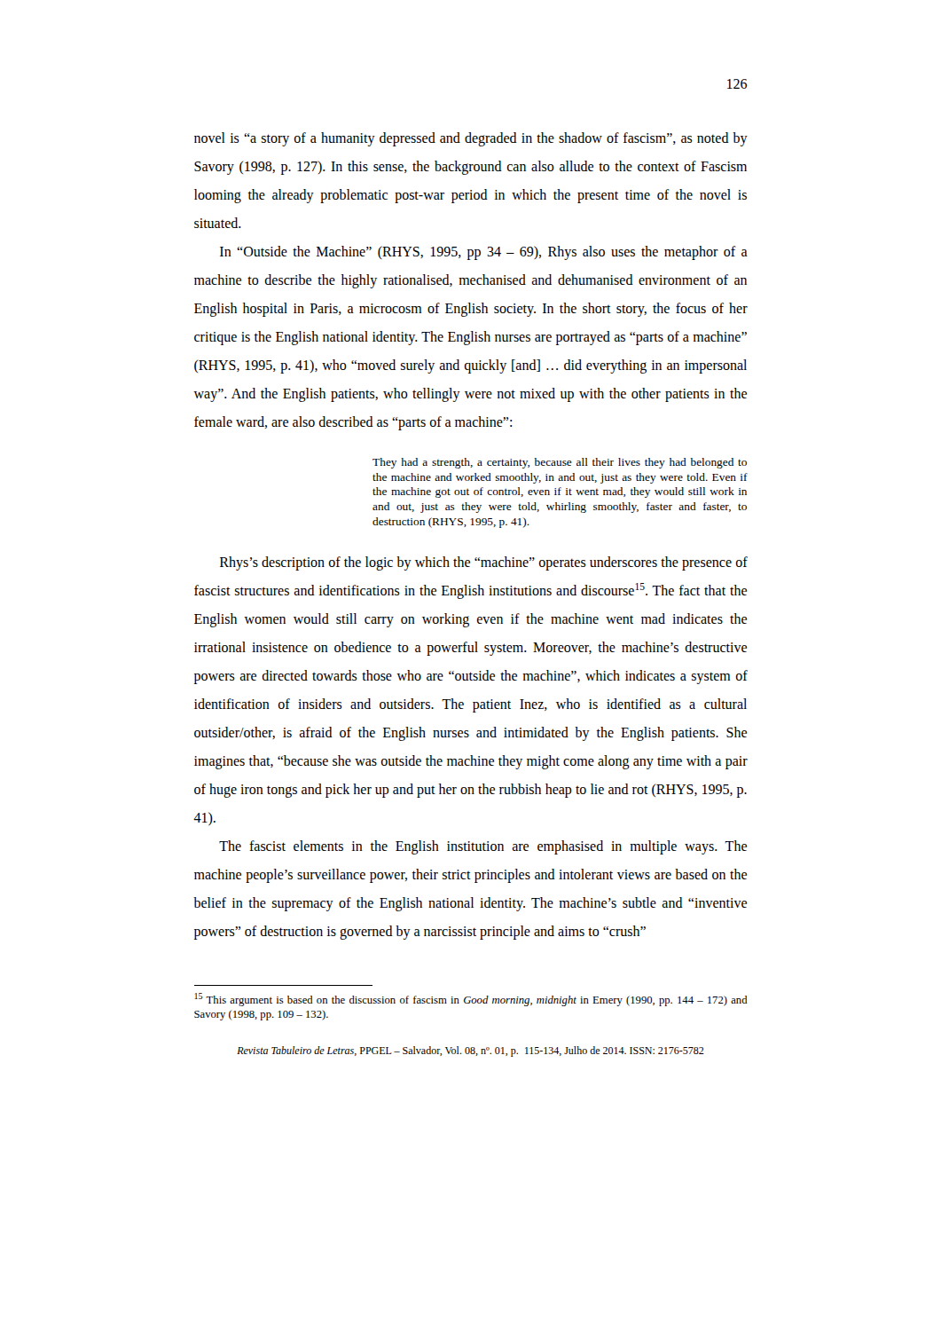126
novel is “a story of a humanity depressed and degraded in the shadow of fascism”, as noted by Savory (1998, p. 127). In this sense, the background can also allude to the context of Fascism looming the already problematic post-war period in which the present time of the novel is situated.
In “Outside the Machine” (RHYS, 1995, pp 34 – 69), Rhys also uses the metaphor of a machine to describe the highly rationalised, mechanised and dehumanised environment of an English hospital in Paris, a microcosm of English society. In the short story, the focus of her critique is the English national identity. The English nurses are portrayed as “parts of a machine” (RHYS, 1995, p. 41), who “moved surely and quickly [and] … did everything in an impersonal way”. And the English patients, who tellingly were not mixed up with the other patients in the female ward, are also described as “parts of a machine”:
They had a strength, a certainty, because all their lives they had belonged to the machine and worked smoothly, in and out, just as they were told. Even if the machine got out of control, even if it went mad, they would still work in and out, just as they were told, whirling smoothly, faster and faster, to destruction (RHYS, 1995, p. 41).
Rhys’s description of the logic by which the “machine” operates underscores the presence of fascist structures and identifications in the English institutions and discourse15. The fact that the English women would still carry on working even if the machine went mad indicates the irrational insistence on obedience to a powerful system. Moreover, the machine’s destructive powers are directed towards those who are “outside the machine”, which indicates a system of identification of insiders and outsiders. The patient Inez, who is identified as a cultural outsider/other, is afraid of the English nurses and intimidated by the English patients. She imagines that, “because she was outside the machine they might come along any time with a pair of huge iron tongs and pick her up and put her on the rubbish heap to lie and rot (RHYS, 1995, p. 41).
The fascist elements in the English institution are emphasised in multiple ways. The machine people’s surveillance power, their strict principles and intolerant views are based on the belief in the supremacy of the English national identity. The machine’s subtle and “inventive powers” of destruction is governed by a narcissist principle and aims to “crush”
15 This argument is based on the discussion of fascism in Good morning, midnight in Emery (1990, pp. 144 – 172) and Savory (1998, pp. 109 – 132).
Revista Tabuleiro de Letras, PPGEL – Salvador, Vol. 08, nº. 01, p. 115-134, Julho de 2014. ISSN: 2176-5782